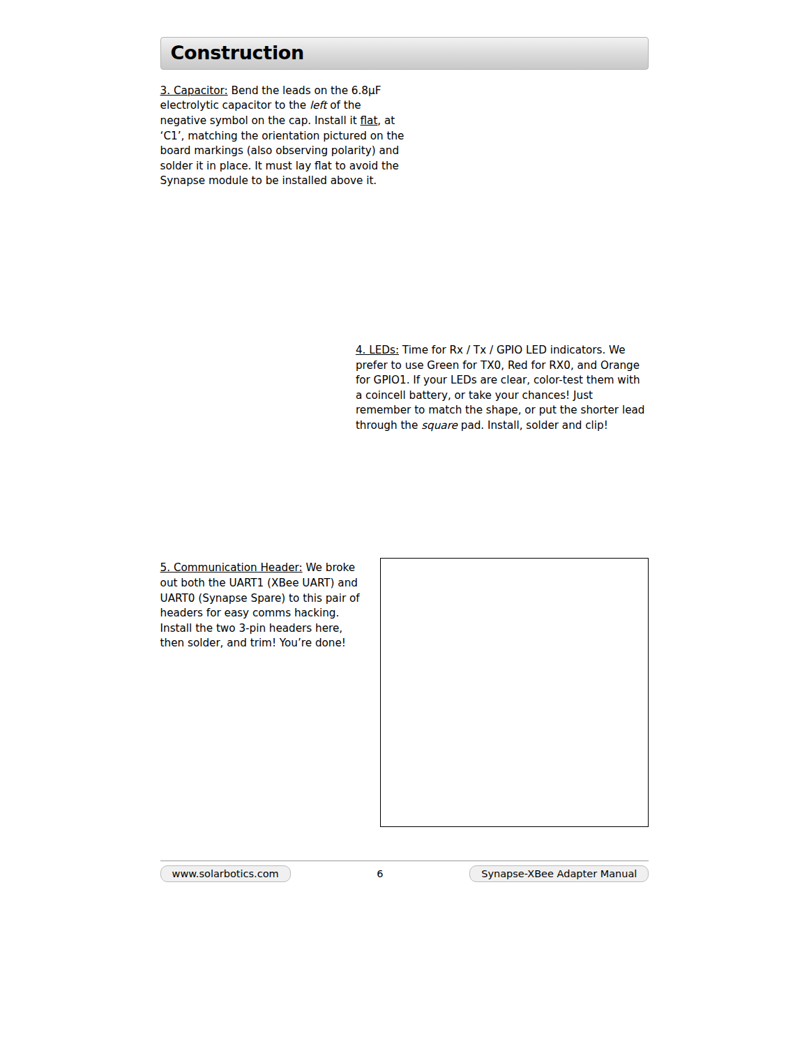Construction
3. Capacitor: Bend the leads on the 6.8µF electrolytic capacitor to the left of the negative symbol on the cap. Install it flat, at ‘C1’, matching the orientation pictured on the board markings (also observing polarity) and solder it in place. It must lay flat to avoid the Synapse module to be installed above it.
4. LEDs: Time for Rx / Tx / GPIO LED indicators. We prefer to use Green for TX0, Red for RX0, and Orange for GPIO1. If your LEDs are clear, color-test them with a coincell battery, or take your chances! Just remember to match the shape, or put the shorter lead through the square pad. Install, solder and clip!
5. Communication Header: We broke out both the UART1 (XBee UART) and UART0 (Synapse Spare) to this pair of headers for easy comms hacking. Install the two 3-pin headers here, then solder, and trim! You’re done!
www.solarbotics.com
6
Synapse-XBee Adapter Manual